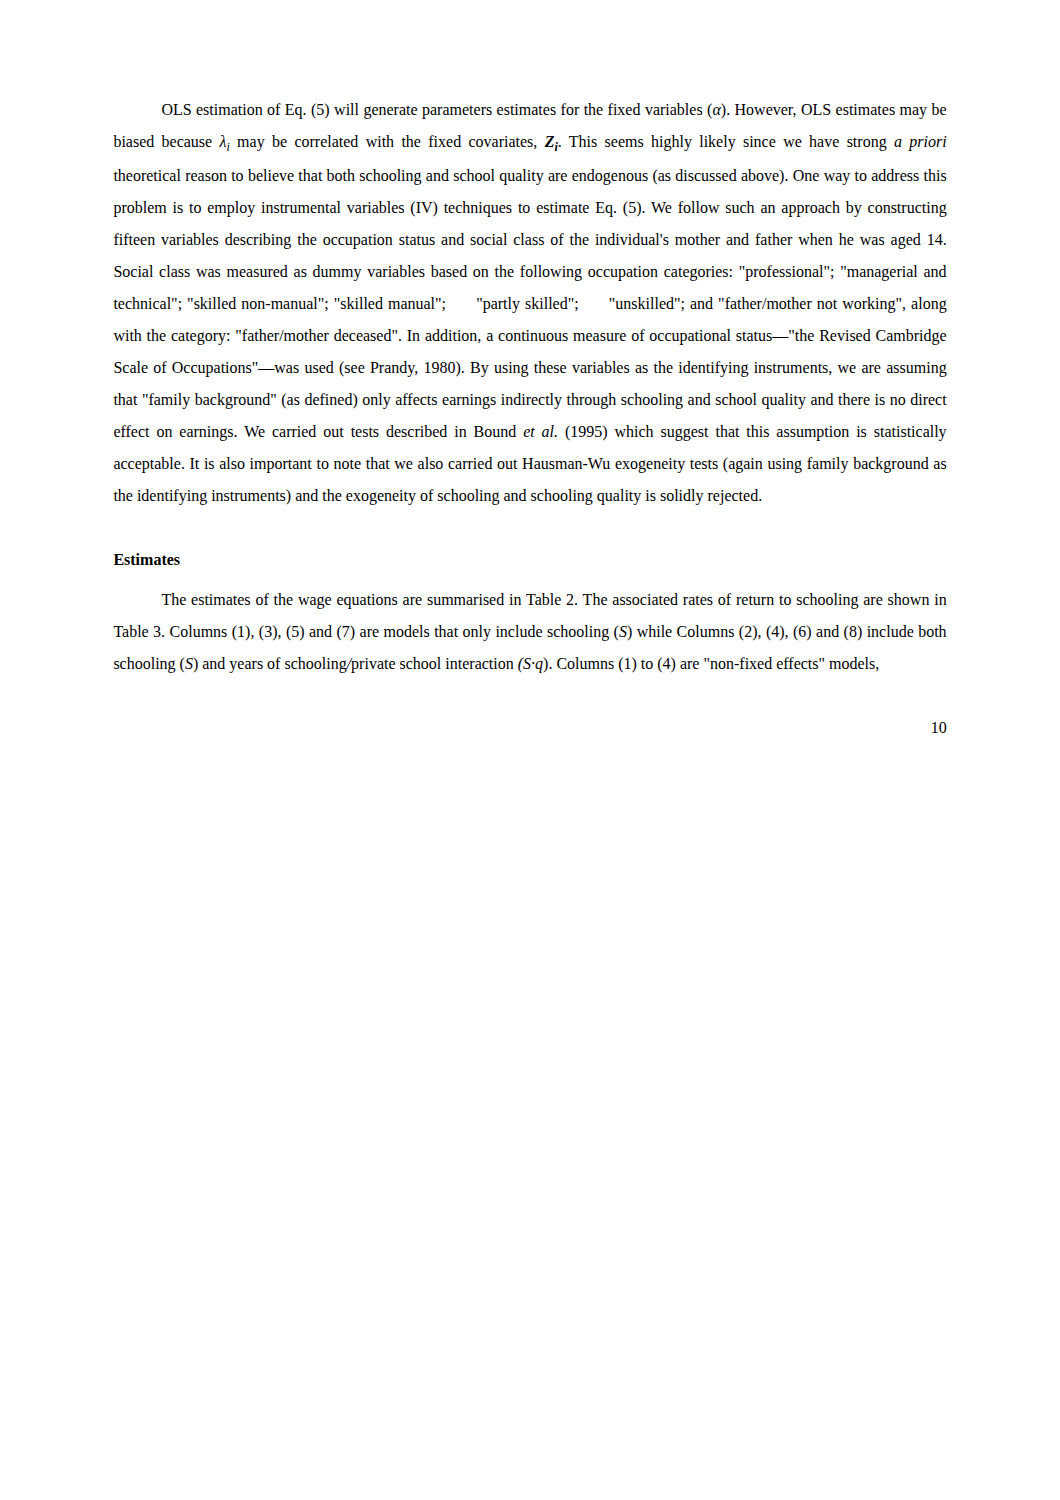OLS estimation of Eq. (5) will generate parameters estimates for the fixed variables (α). However, OLS estimates may be biased because λi may be correlated with the fixed covariates, Zi. This seems highly likely since we have strong a priori theoretical reason to believe that both schooling and school quality are endogenous (as discussed above). One way to address this problem is to employ instrumental variables (IV) techniques to estimate Eq. (5). We follow such an approach by constructing fifteen variables describing the occupation status and social class of the individual's mother and father when he was aged 14. Social class was measured as dummy variables based on the following occupation categories: "professional"; "managerial and technical"; "skilled non-manual"; "skilled manual"; "partly skilled"; "unskilled"; and "father/mother not working", along with the category: "father/mother deceased". In addition, a continuous measure of occupational status—"the Revised Cambridge Scale of Occupations"—was used (see Prandy, 1980). By using these variables as the identifying instruments, we are assuming that "family background" (as defined) only affects earnings indirectly through schooling and school quality and there is no direct effect on earnings. We carried out tests described in Bound et al. (1995) which suggest that this assumption is statistically acceptable. It is also important to note that we also carried out Hausman-Wu exogeneity tests (again using family background as the identifying instruments) and the exogeneity of schooling and schooling quality is solidly rejected.
Estimates
The estimates of the wage equations are summarised in Table 2. The associated rates of return to schooling are shown in Table 3. Columns (1), (3), (5) and (7) are models that only include schooling (S) while Columns (2), (4), (6) and (8) include both schooling (S) and years of schooling/private school interaction (S·q). Columns (1) to (4) are "non-fixed effects" models,
10